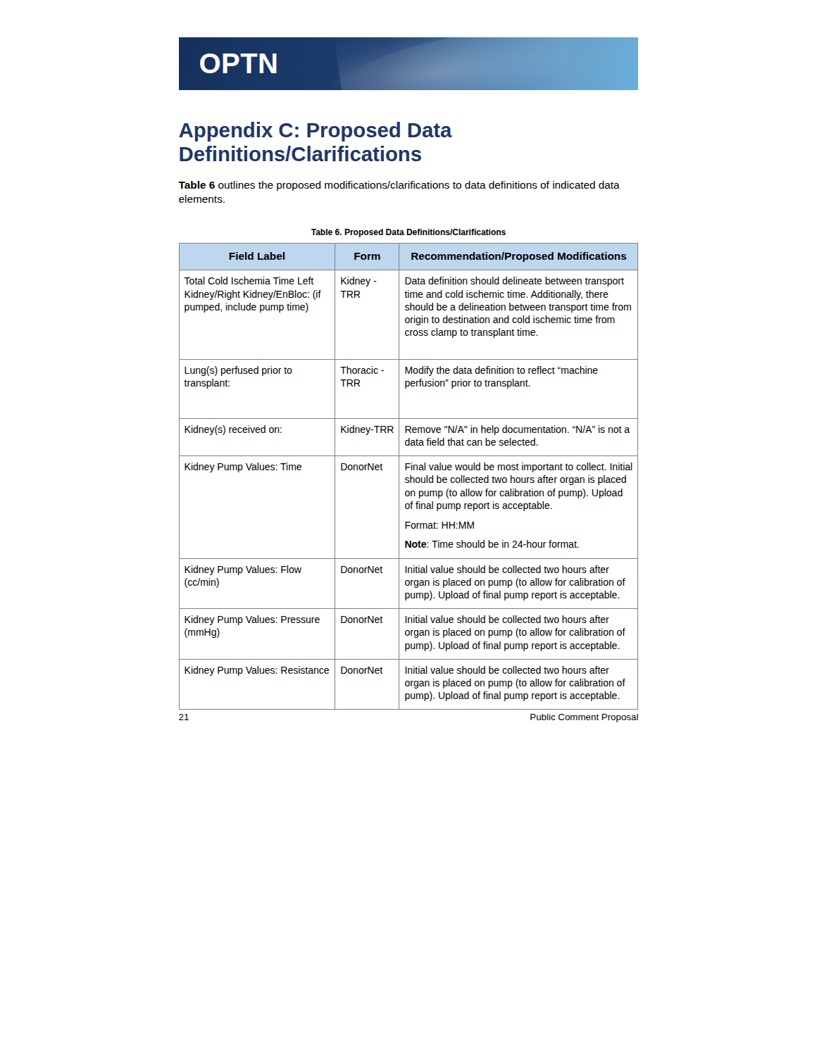OPTN
Appendix C: Proposed Data Definitions/Clarifications
Table 6 outlines the proposed modifications/clarifications to data definitions of indicated data elements.
Table 6. Proposed Data Definitions/Clarifications
| Field Label | Form | Recommendation/Proposed Modifications |
| --- | --- | --- |
| Total Cold Ischemia Time Left Kidney/Right Kidney/EnBloc: (if pumped, include pump time) | Kidney - TRR | Data definition should delineate between transport time and cold ischemic time. Additionally, there should be a delineation between transport time from origin to destination and cold ischemic time from cross clamp to transplant time. |
| Lung(s) perfused prior to transplant: | Thoracic - TRR | Modify the data definition to reflect “machine perfusion” prior to transplant. |
| Kidney(s) received on: | Kidney-TRR | Remove "N/A" in help documentation. “N/A” is not a data field that can be selected. |
| Kidney Pump Values: Time | DonorNet | Final value would be most important to collect. Initial should be collected two hours after organ is placed on pump (to allow for calibration of pump). Upload of final pump report is acceptable. Format: HH:MM Note : Time should be in 24-hour format. |
| Kidney Pump Values: Flow (cc/min) | DonorNet | Initial value should be collected two hours after organ is placed on pump (to allow for calibration of pump). Upload of final pump report is acceptable. |
| Kidney Pump Values: Pressure (mmHg) | DonorNet | Initial value should be collected two hours after organ is placed on pump (to allow for calibration of pump). Upload of final pump report is acceptable. |
| Kidney Pump Values: Resistance | DonorNet | Initial value should be collected two hours after organ is placed on pump (to allow for calibration of pump). Upload of final pump report is acceptable. |
21 Public Comment Proposal